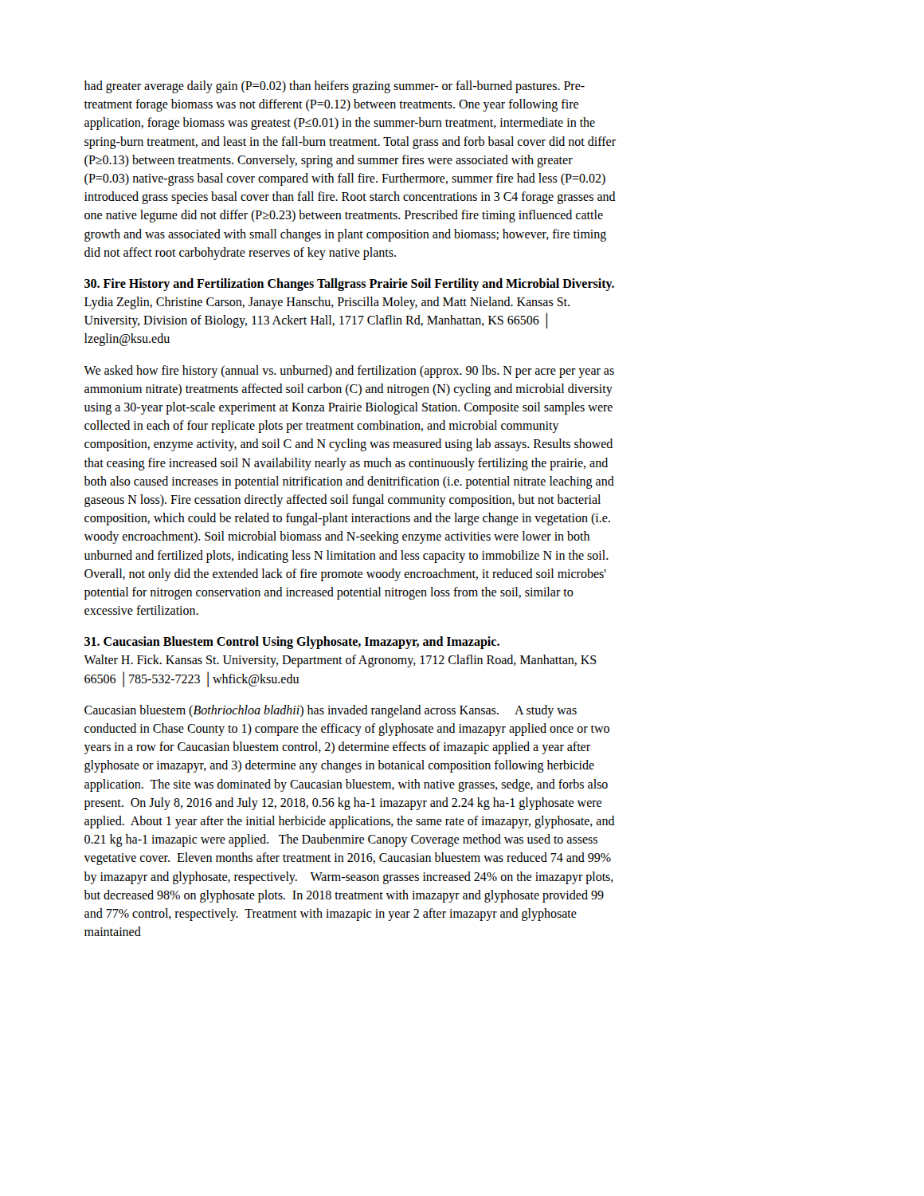had greater average daily gain (P=0.02) than heifers grazing summer- or fall-burned pastures. Pre-treatment forage biomass was not different (P=0.12) between treatments. One year following fire application, forage biomass was greatest (P≤0.01) in the summer-burn treatment, intermediate in the spring-burn treatment, and least in the fall-burn treatment. Total grass and forb basal cover did not differ (P≥0.13) between treatments. Conversely, spring and summer fires were associated with greater (P=0.03) native-grass basal cover compared with fall fire. Furthermore, summer fire had less (P=0.02) introduced grass species basal cover than fall fire. Root starch concentrations in 3 C4 forage grasses and one native legume did not differ (P≥0.23) between treatments. Prescribed fire timing influenced cattle growth and was associated with small changes in plant composition and biomass; however, fire timing did not affect root carbohydrate reserves of key native plants.
30. Fire History and Fertilization Changes Tallgrass Prairie Soil Fertility and Microbial Diversity.
Lydia Zeglin, Christine Carson, Janaye Hanschu, Priscilla Moley, and Matt Nieland. Kansas St. University, Division of Biology, 113 Ackert Hall, 1717 Claflin Rd, Manhattan, KS 66506 │ lzeglin@ksu.edu
We asked how fire history (annual vs. unburned) and fertilization (approx. 90 lbs. N per acre per year as ammonium nitrate) treatments affected soil carbon (C) and nitrogen (N) cycling and microbial diversity using a 30-year plot-scale experiment at Konza Prairie Biological Station. Composite soil samples were collected in each of four replicate plots per treatment combination, and microbial community composition, enzyme activity, and soil C and N cycling was measured using lab assays. Results showed that ceasing fire increased soil N availability nearly as much as continuously fertilizing the prairie, and both also caused increases in potential nitrification and denitrification (i.e. potential nitrate leaching and gaseous N loss). Fire cessation directly affected soil fungal community composition, but not bacterial composition, which could be related to fungal-plant interactions and the large change in vegetation (i.e. woody encroachment). Soil microbial biomass and N-seeking enzyme activities were lower in both unburned and fertilized plots, indicating less N limitation and less capacity to immobilize N in the soil. Overall, not only did the extended lack of fire promote woody encroachment, it reduced soil microbes' potential for nitrogen conservation and increased potential nitrogen loss from the soil, similar to excessive fertilization.
31. Caucasian Bluestem Control Using Glyphosate, Imazapyr, and Imazapic.
Walter H. Fick. Kansas St. University, Department of Agronomy, 1712 Claflin Road, Manhattan, KS 66506 │785-532-7223 │whfick@ksu.edu
Caucasian bluestem (Bothriochloa bladhii) has invaded rangeland across Kansas. A study was conducted in Chase County to 1) compare the efficacy of glyphosate and imazapyr applied once or two years in a row for Caucasian bluestem control, 2) determine effects of imazapic applied a year after glyphosate or imazapyr, and 3) determine any changes in botanical composition following herbicide application. The site was dominated by Caucasian bluestem, with native grasses, sedge, and forbs also present. On July 8, 2016 and July 12, 2018, 0.56 kg ha-1 imazapyr and 2.24 kg ha-1 glyphosate were applied. About 1 year after the initial herbicide applications, the same rate of imazapyr, glyphosate, and 0.21 kg ha-1 imazapic were applied. The Daubenmire Canopy Coverage method was used to assess vegetative cover. Eleven months after treatment in 2016, Caucasian bluestem was reduced 74 and 99% by imazapyr and glyphosate, respectively. Warm-season grasses increased 24% on the imazapyr plots, but decreased 98% on glyphosate plots. In 2018 treatment with imazapyr and glyphosate provided 99 and 77% control, respectively. Treatment with imazapic in year 2 after imazapyr and glyphosate maintained